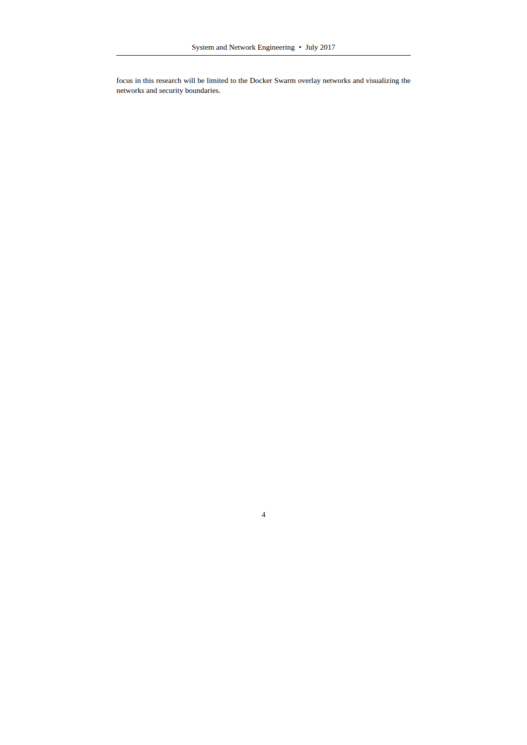System and Network Engineering • July 2017
focus in this research will be limited to the Docker Swarm overlay networks and visualizing the networks and security boundaries.
4